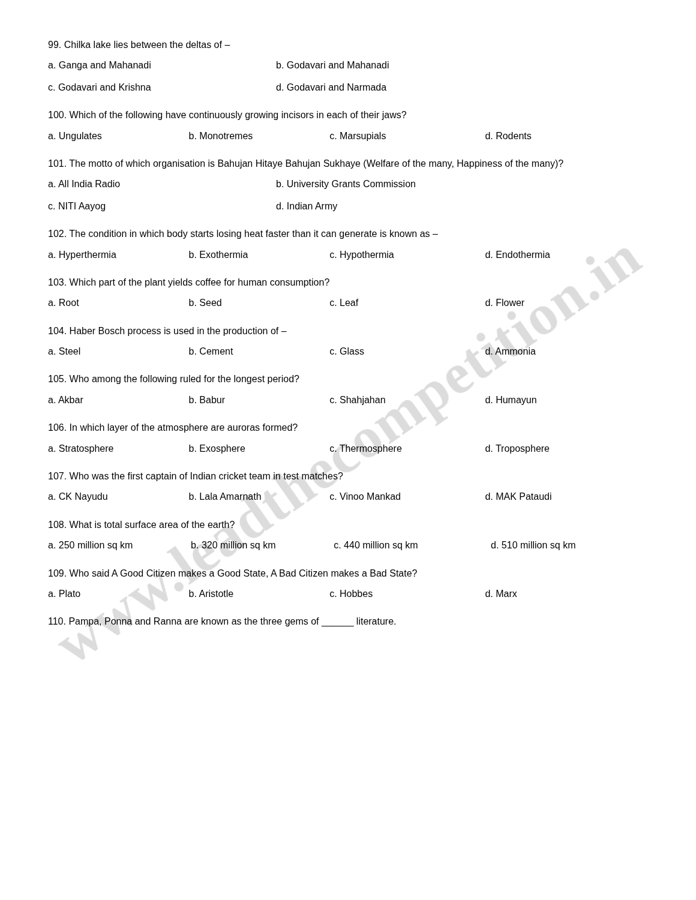www.leadthecompetition.in
99. Chilka lake lies between the deltas of –
| a. Ganga and Mahanadi | b. Godavari and Mahanadi |
| c. Godavari and Krishna | d. Godavari and Narmada |
100. Which of the following have continuously growing incisors in each of their jaws?
| a. Ungulates | b. Monotremes | c. Marsupials | d. Rodents |
101. The motto of which organisation is Bahujan Hitaye Bahujan Sukhaye (Welfare of the many, Happiness of the many)?
| a. All India Radio | b. University Grants Commission |
| c. NITI Aayog | d. Indian Army |
102. The condition in which body starts losing heat faster than it can generate is known as –
| a. Hyperthermia | b. Exothermia | c. Hypothermia | d. Endothermia |
103. Which part of the plant yields coffee for human consumption?
| a. Root | b. Seed | c. Leaf | d. Flower |
104. Haber Bosch process is used in the production of –
| a. Steel | b. Cement | c. Glass | d. Ammonia |
105. Who among the following ruled for the longest period?
| a. Akbar | b. Babur | c. Shahjahan | d. Humayun |
106. In which layer of the atmosphere are auroras formed?
| a. Stratosphere | b. Exosphere | c. Thermosphere | d. Troposphere |
107. Who was the first captain of Indian cricket team in test matches?
| a. CK Nayudu | b. Lala Amarnath | c. Vinoo Mankad | d. MAK Pataudi |
108. What is total surface area of the earth?
| a. 250 million sq km | b. 320 million sq km | c. 440 million sq km | d. 510 million sq km |
109. Who said A Good Citizen makes a Good State, A Bad Citizen makes a Bad State?
| a. Plato | b. Aristotle | c. Hobbes | d. Marx |
110. Pampa, Ponna and Ranna are known as the three gems of ______ literature.